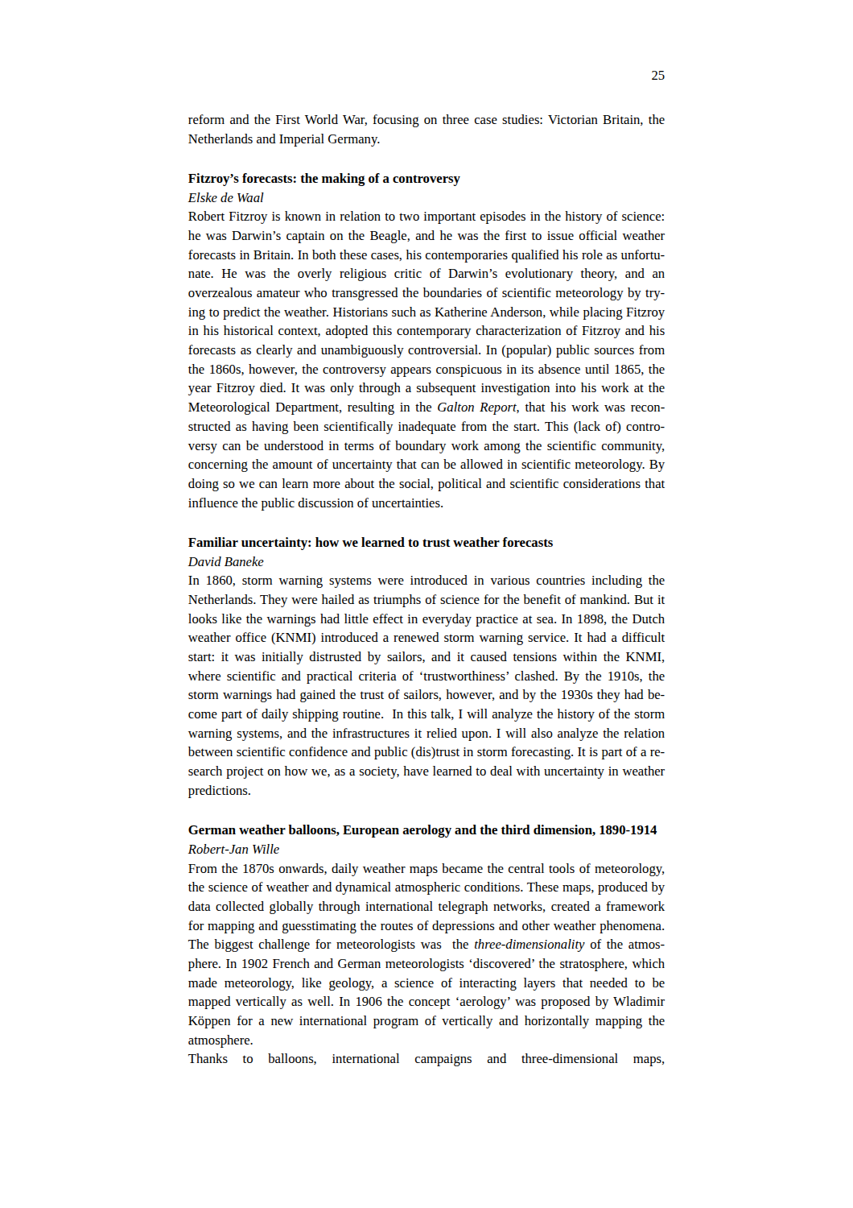25
reform and the First World War, focusing on three case studies: Victorian Britain, the Netherlands and Imperial Germany.
Fitzroy’s forecasts: the making of a controversy
Elske de Waal
Robert Fitzroy is known in relation to two important episodes in the history of science: he was Darwin’s captain on the Beagle, and he was the first to issue official weather forecasts in Britain. In both these cases, his contemporaries qualified his role as unfortunate. He was the overly religious critic of Darwin’s evolutionary theory, and an overzealous amateur who transgressed the boundaries of scientific meteorology by trying to predict the weather. Historians such as Katherine Anderson, while placing Fitzroy in his historical context, adopted this contemporary characterization of Fitzroy and his forecasts as clearly and unambiguously controversial. In (popular) public sources from the 1860s, however, the controversy appears conspicuous in its absence until 1865, the year Fitzroy died. It was only through a subsequent investigation into his work at the Meteorological Department, resulting in the Galton Report, that his work was reconstructed as having been scientifically inadequate from the start. This (lack of) controversy can be understood in terms of boundary work among the scientific community, concerning the amount of uncertainty that can be allowed in scientific meteorology. By doing so we can learn more about the social, political and scientific considerations that influence the public discussion of uncertainties.
Familiar uncertainty: how we learned to trust weather forecasts
David Baneke
In 1860, storm warning systems were introduced in various countries including the Netherlands. They were hailed as triumphs of science for the benefit of mankind. But it looks like the warnings had little effect in everyday practice at sea. In 1898, the Dutch weather office (KNMI) introduced a renewed storm warning service. It had a difficult start: it was initially distrusted by sailors, and it caused tensions within the KNMI, where scientific and practical criteria of ‘trustworthiness’ clashed. By the 1910s, the storm warnings had gained the trust of sailors, however, and by the 1930s they had become part of daily shipping routine. In this talk, I will analyze the history of the storm warning systems, and the infrastructures it relied upon. I will also analyze the relation between scientific confidence and public (dis)trust in storm forecasting. It is part of a research project on how we, as a society, have learned to deal with uncertainty in weather predictions.
German weather balloons, European aerology and the third dimension, 1890-1914
Robert-Jan Wille
From the 1870s onwards, daily weather maps became the central tools of meteorology, the science of weather and dynamical atmospheric conditions. These maps, produced by data collected globally through international telegraph networks, created a framework for mapping and guesstimating the routes of depressions and other weather phenomena. The biggest challenge for meteorologists was the three-dimensionality of the atmosphere. In 1902 French and German meteorologists ‘discovered’ the stratosphere, which made meteorology, like geology, a science of interacting layers that needed to be mapped vertically as well. In 1906 the concept ‘aerology’ was proposed by Wladimir Köppen for a new international program of vertically and horizontally mapping the atmosphere. Thanks to balloons, international campaigns and three-dimensional maps,